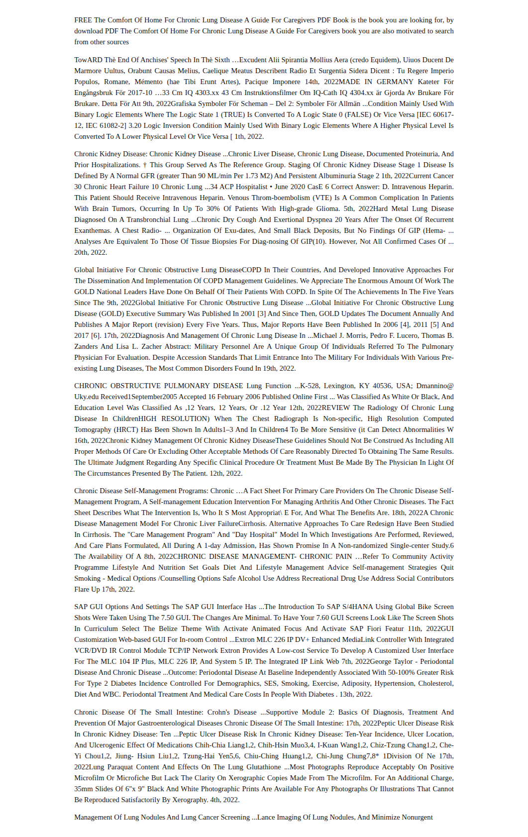FREE The Comfort Of Home For Chronic Lung Disease A Guide For Caregivers PDF Book is the book you are looking for, by download PDF The Comfort Of Home For Chronic Lung Disease A Guide For Caregivers book you are also motivated to search from other sources
TowARD Thè End Of Anchises' Speech In Thè Sixth …Excudent Alii Spirantia Mollius Aera (credo Equidem), Uiuos Ducent De Marmore Uultus, Orabunt Causas Melius, Caelique Meatus Describent Radio Et Surgentia Sidera Dicent : Tu Regere Imperio Populos, Romane, Mémento (hae Tibi Erunt Artes), Pacique Imponere 14th, 2022MADE IN GERMANY Kateter För Engångsbruk För 2017-10 …33 Cm IQ 4303.xx 43 Cm Instruktionsfilmer Om IQ-Cath IQ 4304.xx är Gjorda Av Brukare För Brukare. Detta För Att 9th, 2022Grafiska Symboler För Scheman – Del 2: Symboler För Allmän ...Condition Mainly Used With Binary Logic Elements Where The Logic State 1 (TRUE) Is Converted To A Logic State 0 (FALSE) Or Vice Versa [IEC 60617-12, IEC 61082-2] 3.20 Logic Inversion Condition Mainly Used With Binary Logic Elements Where A Higher Physical Level Is Converted To A Lower Physical Level Or Vice Versa [ 1th, 2022.
Chronic Kidney Disease: Chronic Kidney Disease ...Chronic Liver Disease, Chronic Lung Disease, Documented Proteinuria, And Prior Hospitalizations. † This Group Served As The Reference Group. Staging Of Chronic Kidney Disease Stage 1 Disease Is Defined By A Normal GFR (greater Than 90 ML/min Per 1.73 M2) And Persistent Albuminuria Stage 2 1th, 2022Current Cancer 30 Chronic Heart Failure 10 Chronic Lung ...34 ACP Hospitalist • June 2020 CasE 6 Correct Answer: D. Intravenous Heparin. This Patient Should Receive Intravenous Heparin. Venous Throm-boembolism (VTE) Is A Common Complication In Patients With Brain Tumors, Occurring In Up To 30% Of Patients With High-grade Glioma. 5th, 2022Hard Metal Lung Disease Diagnosed On A Transbronchial Lung ...Chronic Dry Cough And Exertional Dyspnea 20 Years After The Onset Of Recurrent Exanthemas. A Chest Radio- ... Organization Of Exu-dates, And Small Black Deposits, But No Findings Of GIP (Hema- ... Analyses Are Equivalent To Those Of Tissue Biopsies For Diag-nosing Of GIP(10). However, Not All Confirmed Cases Of ... 20th, 2022.
Global Initiative For Chronic Obstructive Lung DiseaseCOPD In Their Countries, And Developed Innovative Approaches For The Dissemination And Implementation Of COPD Management Guidelines. We Appreciate The Enormous Amount Of Work The GOLD National Leaders Have Done On Behalf Of Their Patients With COPD. In Spite Of The Achievements In The Five Years Since The 9th, 2022Global Initiative For Chronic Obstructive Lung Disease ...Global Initiative For Chronic Obstructive Lung Disease (GOLD) Executive Summary Was Published In 2001 [3] And Since Then, GOLD Updates The Document Annually And Publishes A Major Report (revision) Every Five Years. Thus, Major Reports Have Been Published In 2006 [4], 2011 [5] And 2017 [6]. 17th, 2022Diagnosis And Management Of Chronic Lung Disease In ...Michael J. Morris, Pedro F. Lucero, Thomas B. Zanders And Lisa L. Zacher Abstract: Military Personnel Are A Unique Group Of Individuals Referred To The Pulmonary Physician For Evaluation. Despite Accession Standards That Limit Entrance Into The Military For Individuals With Various Pre-existing Lung Diseases, The Most Common Disorders Found In 19th, 2022.
CHRONIC OBSTRUCTIVE PULMONARY DISEASE Lung Function ...K-528, Lexington, KY 40536, USA; Dmannino@ Uky.edu Received1September2005 Accepted 16 February 2006 Published Online First ... Was Classified As White Or Black, And Education Level Was Classified As ,12 Years, 12 Years, Or .12 Year 12th, 2022REVIEW The Radiology Of Chronic Lung Disease In ChildrenHIGH RESOLUTION) When The Chest Radiograph Is Non-specific, High Resolution Computed Tomography (HRCT) Has Been Shown In Adults1–3 And In Children4 To Be More Sensitive (it Can Detect Abnormalities W 16th, 2022Chronic Kidney Management Of Chronic Kidney DiseaseThese Guidelines Should Not Be Construed As Including All Proper Methods Of Care Or Excluding Other Acceptable Methods Of Care Reasonably Directed To Obtaining The Same Results. The Ultimate Judgment Regarding Any Specific Clinical Procedure Or Treatment Must Be Made By The Physician In Light Of The Circumstances Presented By The Patient. 12th, 2022.
Chronic Disease Self-Management Programs: Chronic …A Fact Sheet For Primary Care Providers On The Chronic Disease Self-Management Program, A Self-management Education Intervention For Managing Arthritis And Other Chronic Diseases. The Fact Sheet Describes What The Intervention Is, Who It S Most Appropriat\ E For, And What The Benefits Are. 18th, 2022A Chronic Disease Management Model For Chronic Liver FailureCirrhosis. Alternative Approaches To Care Redesign Have Been Studied In Cirrhosis. The "Care Management Program" And "Day Hospital" Model In Which Investigations Are Performed, Reviewed, And Care Plans Formulated, All During A 1-day Admission, Has Shown Promise In A Non-randomized Single-center Study.6 The Availability Of A 8th, 2022CHRONIC DISEASE MANAGEMENT- CHRONIC PAIN …Refer To Community Activity Programme Lifestyle And Nutrition Set Goals Diet And Lifestyle Management Advice Self-management Strategies Quit Smoking - Medical Options /Counselling Options Safe Alcohol Use Address Recreational Drug Use Address Social Contributors Flare Up 17th, 2022.
SAP GUI Options And Settings The SAP GUI Interface Has ...The Introduction To SAP S/4HANA Using Global Bike Screen Shots Were Taken Using The 7.50 GUI. The Changes Are Minimal. To Have Your 7.60 GUI Screens Look Like The Screen Shots In Curriculum Select The Belize Theme With Activate Animated Focus And Activate SAP Fiori Featur 11th, 2022GUI Customization Web-based GUI For In-room Control ...Extron MLC 226 IP DV+ Enhanced MediaLink Controller With Integrated VCR/DVD IR Control Module TCP/IP Network Extron Provides A Low-cost Service To Develop A Customized User Interface For The MLC 104 IP Plus, MLC 226 IP, And System 5 IP. The Integrated IP Link Web 7th, 2022George Taylor - Periodontal Disease And Chronic Disease ...Outcome: Periodontal Disease At Baseline Independently Associated With 50-100% Greater Risk For Type 2 Diabetes Incidence Controlled For Demographics, SES, Smoking, Exercise, Adiposity, Hypertension, Cholesterol, Diet And WBC. Periodontal Treatment And Medical Care Costs In People With Diabetes . 13th, 2022.
Chronic Disease Of The Small Intestine: Crohn's Disease ...Supportive Module 2: Basics Of Diagnosis, Treatment And Prevention Of Major Gastroenterological Diseases Chronic Disease Of The Small Intestine: 17th, 2022Peptic Ulcer Disease Risk In Chronic Kidney Disease: Ten ...Peptic Ulcer Disease Risk In Chronic Kidney Disease: Ten-Year Incidence, Ulcer Location, And Ulcerogenic Effect Of Medications Chih-Chia Liang1,2, Chih-Hsin Muo3,4, I-Kuan Wang1,2, Chiz-Tzung Chang1,2, Che-Yi Chou1,2, Jiung- Hsiun Liu1,2, Tzung-Hai Yen5,6, Chiu-Ching Huang1,2, Chi-Jung Chung7,8* 1Division Of Ne 17th, 2022Lung Paraquat Content And Effects On The Lung Glutathione ...Most Photographs Reproduce Acceptably On Positive Microfilm Or Microfiche But Lack The Clarity On Xerographic Copies Made From The Microfilm. For An Additional Charge, 35mm Slides Of 6"x 9" Black And White Photographic Prints Are Available For Any Photographs Or Illustrations That Cannot Be Reproduced Satisfactorily By Xerography. 4th, 2022.
Management Of Lung Nodules And Lung Cancer Screening ...Lance Imaging Of Lung Nodules, And Minimize Nonurgent